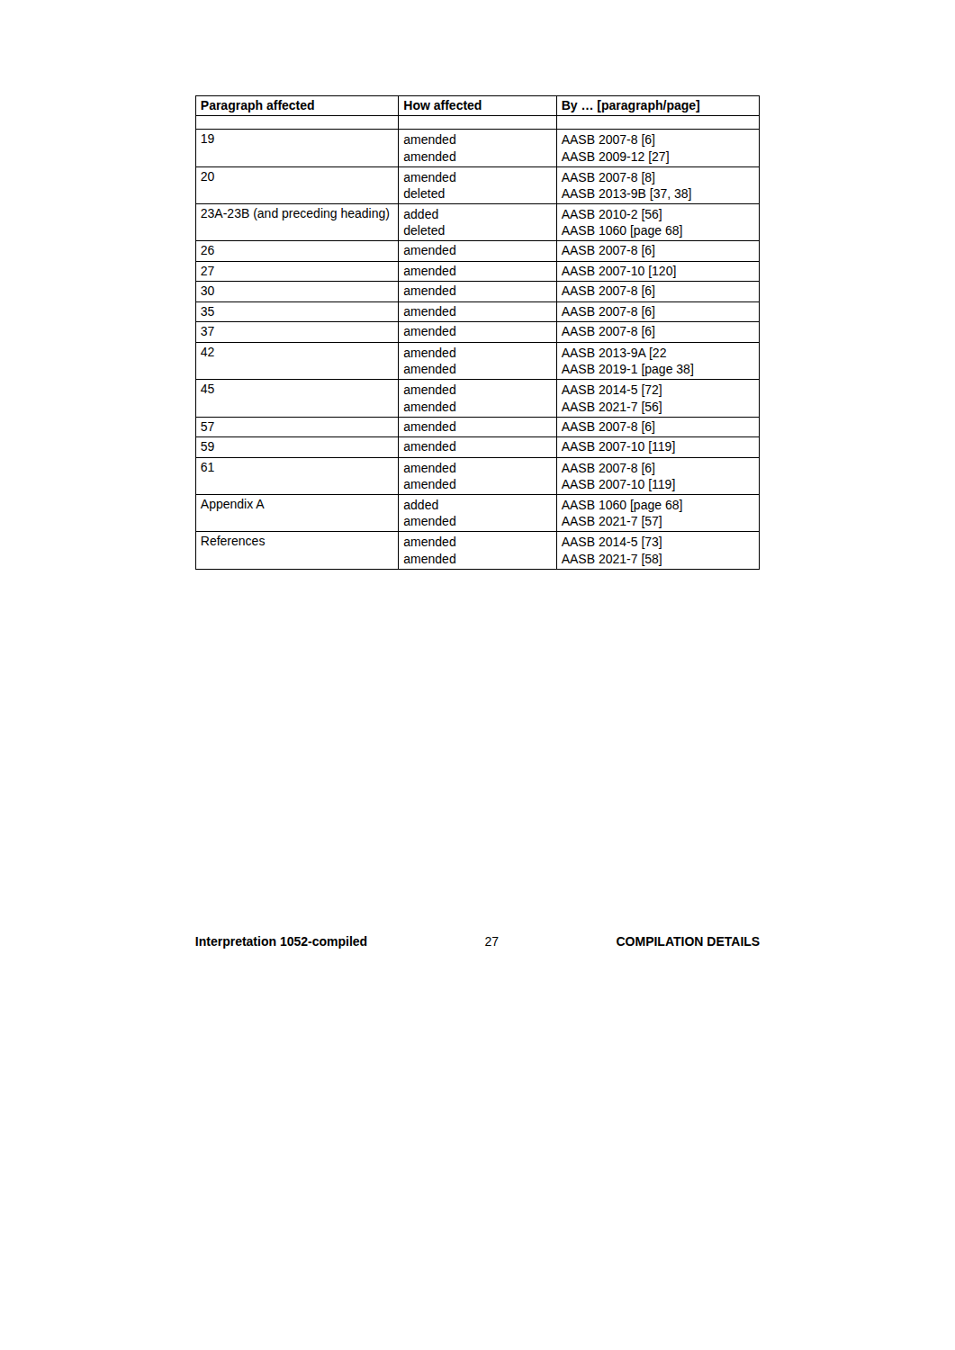| Paragraph affected | How affected | By … [paragraph/page] |
| --- | --- | --- |
| 19 | amended amended | AASB 2007-8 [6] AASB 2009-12 [27] |
| 20 | amended deleted | AASB 2007-8 [8] AASB 2013-9B [37, 38] |
| 23A-23B (and preceding heading) | added deleted | AASB 2010-2 [56] AASB 1060 [page 68] |
| 26 | amended | AASB 2007-8 [6] |
| 27 | amended | AASB 2007-10 [120] |
| 30 | amended | AASB 2007-8 [6] |
| 35 | amended | AASB 2007-8 [6] |
| 37 | amended | AASB 2007-8 [6] |
| 42 | amended amended | AASB 2013-9A [22 AASB 2019-1 [page 38] |
| 45 | amended amended | AASB 2014-5 [72] AASB 2021-7 [56] |
| 57 | amended | AASB 2007-8 [6] |
| 59 | amended | AASB 2007-10 [119] |
| 61 | amended amended | AASB 2007-8 [6] AASB 2007-10 [119] |
| Appendix A | added amended | AASB 1060 [page 68] AASB 2021-7 [57] |
| References | amended amended | AASB 2014-5 [73] AASB 2021-7 [58] |
Interpretation 1052-compiled
27
COMPILATION DETAILS